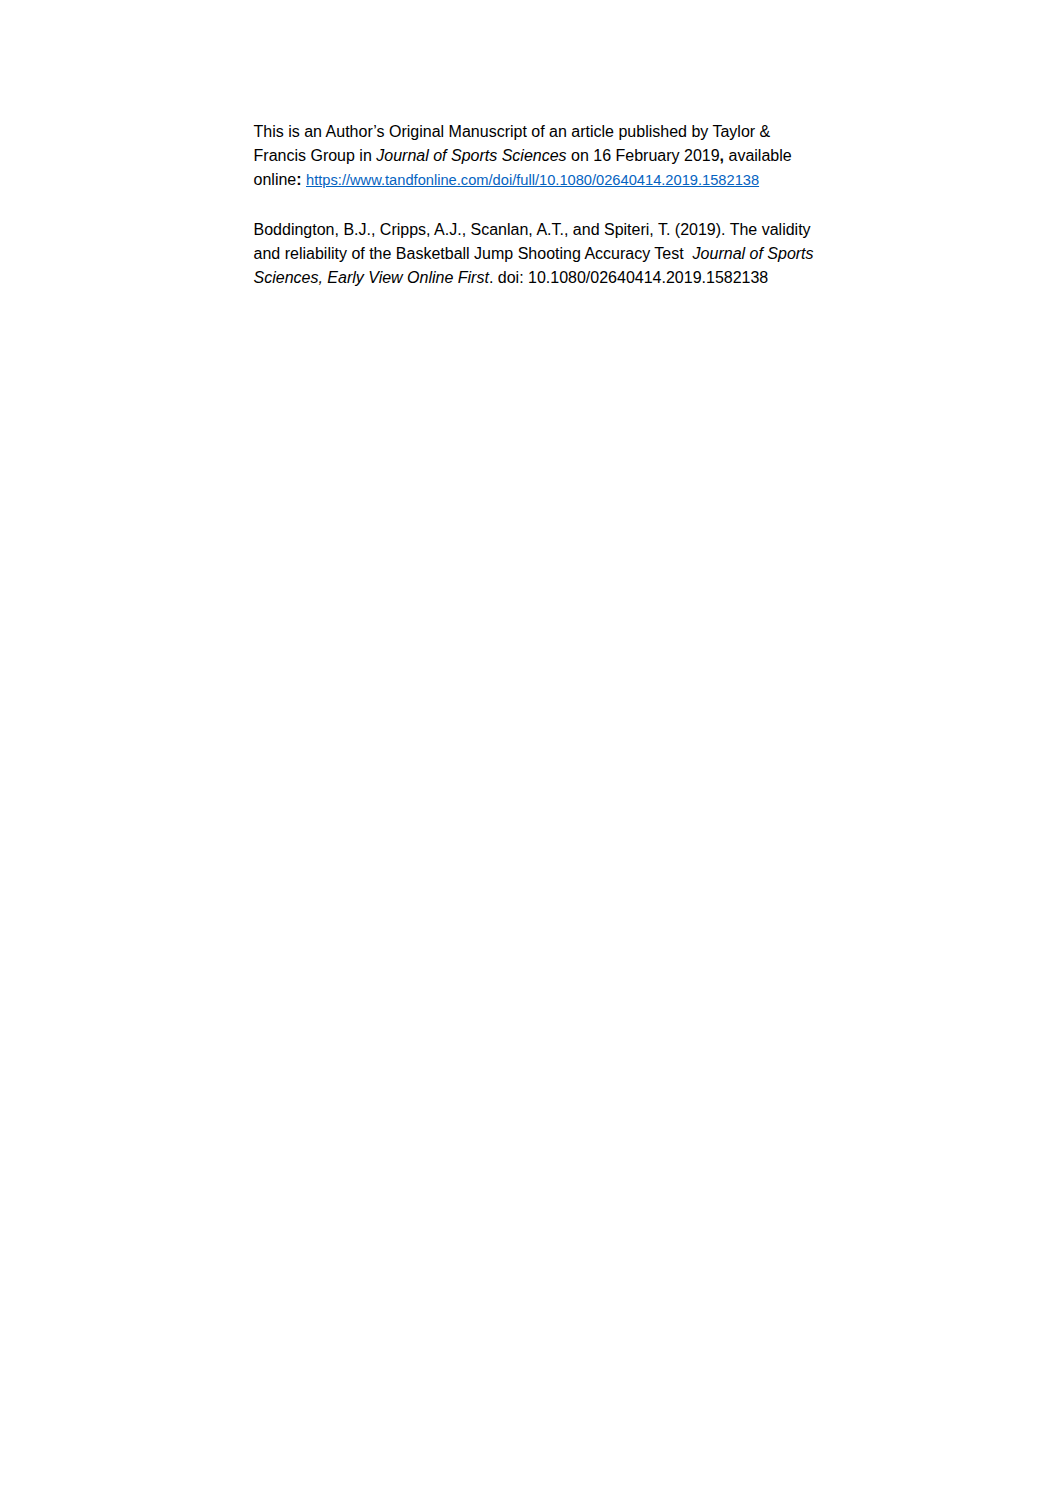This is an Author’s Original Manuscript of an article published by Taylor & Francis Group in Journal of Sports Sciences on 16 February 2019, available online: https://www.tandfonline.com/doi/full/10.1080/02640414.2019.1582138
Boddington, B.J., Cripps, A.J., Scanlan, A.T., and Spiteri, T. (2019). The validity and reliability of the Basketball Jump Shooting Accuracy Test Journal of Sports Sciences, Early View Online First. doi: 10.1080/02640414.2019.1582138